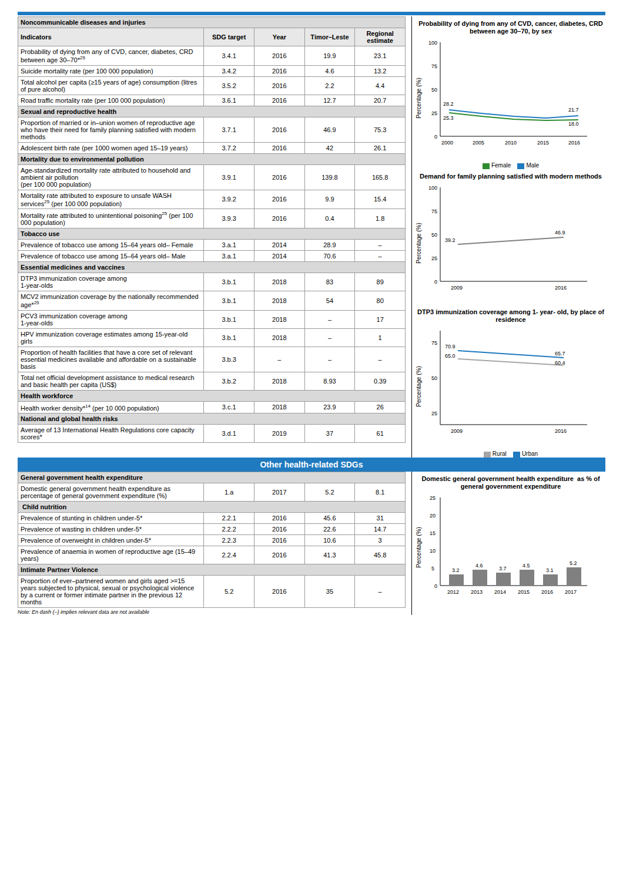| Noncommunicable diseases and injuries |
| Indicators | SDG target | Year | Timor–Leste | Regional estimate |
| Probability of dying from any of CVD, cancer, diabetes, CRD between age 30–70* 25 | 3.4.1 | 2016 | 19.9 | 23.1 |
| Suicide mortality rate (per 100 000 population) | 3.4.2 | 2016 | 4.6 | 13.2 |
| Total alcohol per capita (≥15 years of age) consumption (litres of pure alcohol) | 3.5.2 | 2016 | 2.2 | 4.4 |
| Road traffic mortality rate (per 100 000 population) | 3.6.1 | 2016 | 12.7 | 20.7 |
| Sexual and reproductive health |
| Proportion of married or in–union women of reproductive age who have their need for family planning satisfied with modern methods | 3.7.1 | 2016 | 46.9 | 75.3 |
| Adolescent birth rate (per 1000 women aged 15–19 years) | 3.7.2 | 2016 | 42 | 26.1 |
| Mortality due to environmental pollution |
| Age-standardized mortality rate attributed to household and ambient air pollution (per 100 000 population) | 3.9.1 | 2016 | 139.8 | 165.8 |
| Mortality rate attributed to exposure to unsafe WASH services 25 (per 100 000 population) | 3.9.2 | 2016 | 9.9 | 15.4 |
| Mortality rate attributed to unintentional poisoning 25 (per 100 000 population) | 3.9.3 | 2016 | 0.4 | 1.8 |
| Tobacco use |
| Prevalence of tobacco use among 15–64 years old– Female | 3.a.1 | 2014 | 28.9 | – |
| Prevalence of tobacco use among 15–64 years old– Male | 3.a.1 | 2014 | 70.6 | – |
| Essential medicines and vaccines |
| DTP3 immunization coverage among 1-year-olds | 3.b.1 | 2018 | 83 | 89 |
| MCV2 immunization coverage by the nationally recommended age* 25 | 3.b.1 | 2018 | 54 | 80 |
| PCV3 immunization coverage among 1-year-olds | 3.b.1 | 2018 | – | 17 |
| HPV immunization coverage estimates among 15-year-old girls | 3.b.1 | 2018 | – | 1 |
| Proportion of health facilities that have a core set of relevant essential medicines available and affordable on a sustainable basis | 3.b.3 | – | – | – |
| Total net official development assistance to medical research and basic health per capita (US$) | 3.b.2 | 2018 | 8.93 | 0.39 |
| Health workforce |
| Health worker density* 14 (per 10 000 population) | 3.c.1 | 2018 | 23.9 | 26 |
| National and global health risks |
| Average of 13 International Health Regulations core capacity scores* | 3.d.1 | 2019 | 37 | 61 |
Probability of dying from any of CVD, cancer, diabetes, CRD between age 30–70, by sex
Percentage (%)
100 75 50 25 0 28.2 25.3 21.7 18.0 2000 2005 2010 2015 2016
Female Male
Demand for family planning satisfied with modern methods
Percentage (%)
100 75 50 25 0 39.2 46.9 2009 2016
DTP3 immunization coverage among 1- year- old, by place of residence
Percentage (%)
75 50 25 70.9 65.0 65.7 60.4 2009 2016
Rural Urban
Other health-related SDGs
| General government health expenditure |
| Domestic general government health expenditure as percentage of general government expenditure (%) | 1.a | 2017 | 5.2 | 8.1 |
| Child nutrition |
| Prevalence of stunting in children under-5* | 2.2.1 | 2016 | 45.6 | 31 |
| Prevalence of wasting in children under-5* | 2.2.2 | 2016 | 22.6 | 14.7 |
| Prevalence of overweight in children under-5* | 2.2.3 | 2016 | 10.6 | 3 |
| Prevalence of anaemia in women of reproductive age (15–49 years) | 2.2.4 | 2016 | 41.3 | 45.8 |
| Intimate Partner Violence |
| Proportion of ever–partnered women and girls aged >=15 years subjected to physical, sexual or psychological violence by a current or former intimate partner in the previous 12 months | 5.2 | 2016 | 35 | – |
Note: En dash (–) implies relevant data are not available
Domestic general government health expenditure as % of general government expenditure
Percentage (%)
25 20 15 10 5 0 3.2 4.6 3.7 4.5 3.1 5.2 2012 2013 2014 2015 2016 2017